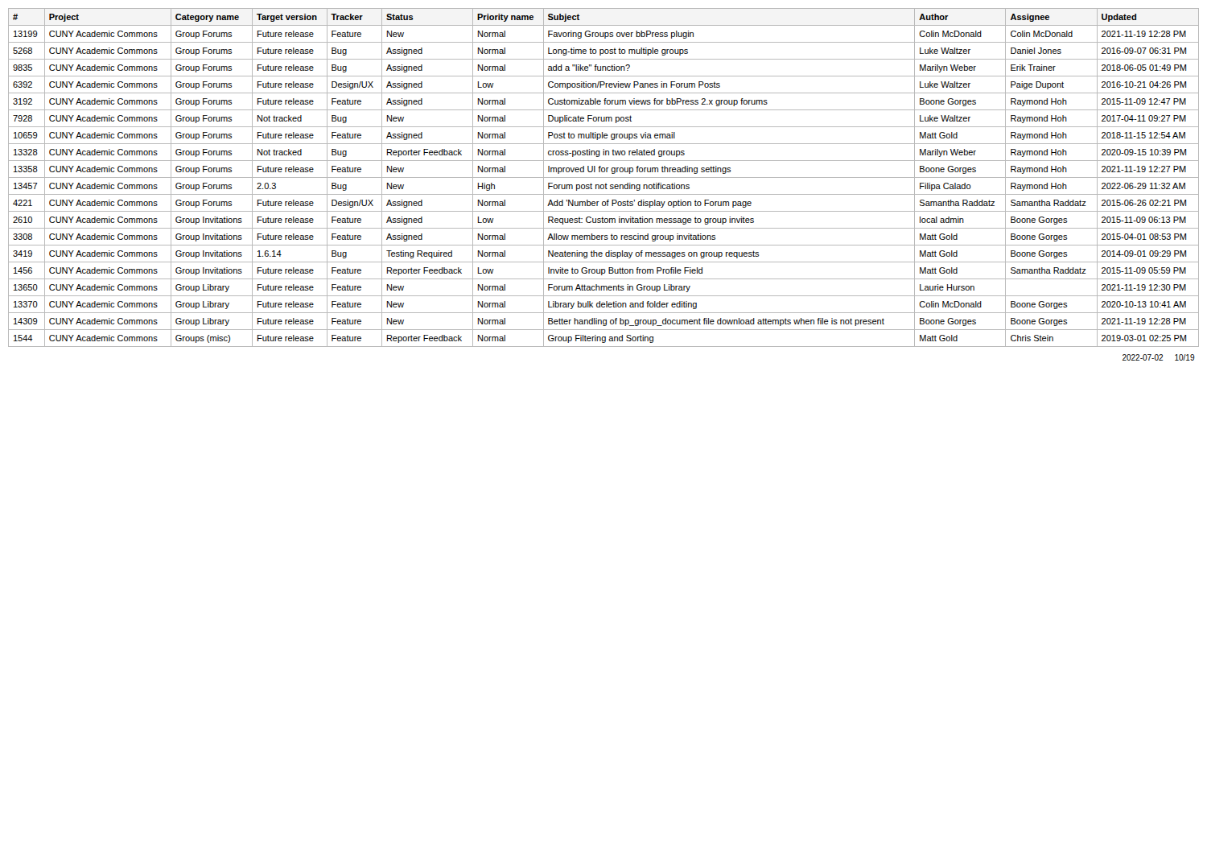| # | Project | Category name | Target version | Tracker | Status | Priority name | Subject | Author | Assignee | Updated |
| --- | --- | --- | --- | --- | --- | --- | --- | --- | --- | --- |
| 13199 | CUNY Academic Commons | Group Forums | Future release | Feature | New | Normal | Favoring Groups over bbPress plugin | Colin McDonald | Colin McDonald | 2021-11-19 12:28 PM |
| 5268 | CUNY Academic Commons | Group Forums | Future release | Bug | Assigned | Normal | Long-time to post to multiple groups | Luke Waltzer | Daniel Jones | 2016-09-07 06:31 PM |
| 9835 | CUNY Academic Commons | Group Forums | Future release | Bug | Assigned | Normal | add a "like" function? | Marilyn Weber | Erik Trainer | 2018-06-05 01:49 PM |
| 6392 | CUNY Academic Commons | Group Forums | Future release | Design/UX | Assigned | Low | Composition/Preview Panes in Forum Posts | Luke Waltzer | Paige Dupont | 2016-10-21 04:26 PM |
| 3192 | CUNY Academic Commons | Group Forums | Future release | Feature | Assigned | Normal | Customizable forum views for bbPress 2.x group forums | Boone Gorges | Raymond Hoh | 2015-11-09 12:47 PM |
| 7928 | CUNY Academic Commons | Group Forums | Not tracked | Bug | New | Normal | Duplicate Forum post | Luke Waltzer | Raymond Hoh | 2017-04-11 09:27 PM |
| 10659 | CUNY Academic Commons | Group Forums | Future release | Feature | Assigned | Normal | Post to multiple groups via email | Matt Gold | Raymond Hoh | 2018-11-15 12:54 AM |
| 13328 | CUNY Academic Commons | Group Forums | Not tracked | Bug | Reporter Feedback | Normal | cross-posting in two related groups | Marilyn Weber | Raymond Hoh | 2020-09-15 10:39 PM |
| 13358 | CUNY Academic Commons | Group Forums | Future release | Feature | New | Normal | Improved UI for group forum threading settings | Boone Gorges | Raymond Hoh | 2021-11-19 12:27 PM |
| 13457 | CUNY Academic Commons | Group Forums | 2.0.3 | Bug | New | High | Forum post not sending notifications | Filipa Calado | Raymond Hoh | 2022-06-29 11:32 AM |
| 4221 | CUNY Academic Commons | Group Forums | Future release | Design/UX | Assigned | Normal | Add 'Number of Posts' display option to Forum page | Samantha Raddatz | Samantha Raddatz | 2015-06-26 02:21 PM |
| 2610 | CUNY Academic Commons | Group Invitations | Future release | Feature | Assigned | Low | Request: Custom invitation message to group invites | local admin | Boone Gorges | 2015-11-09 06:13 PM |
| 3308 | CUNY Academic Commons | Group Invitations | Future release | Feature | Assigned | Normal | Allow members to rescind group invitations | Matt Gold | Boone Gorges | 2015-04-01 08:53 PM |
| 3419 | CUNY Academic Commons | Group Invitations | 1.6.14 | Bug | Testing Required | Normal | Neatening the display of messages on group requests | Matt Gold | Boone Gorges | 2014-09-01 09:29 PM |
| 1456 | CUNY Academic Commons | Group Invitations | Future release | Feature | Reporter Feedback | Low | Invite to Group Button from Profile Field | Matt Gold | Samantha Raddatz | 2015-11-09 05:59 PM |
| 13650 | CUNY Academic Commons | Group Library | Future release | Feature | New | Normal | Forum Attachments in Group Library | Laurie Hurson | | 2021-11-19 12:30 PM |
| 13370 | CUNY Academic Commons | Group Library | Future release | Feature | New | Normal | Library bulk deletion and folder editing | Colin McDonald | Boone Gorges | 2020-10-13 10:41 AM |
| 14309 | CUNY Academic Commons | Group Library | Future release | Feature | New | Normal | Better handling of bp_group_document file download attempts when file is not present | Boone Gorges | Boone Gorges | 2021-11-19 12:28 PM |
| 1544 | CUNY Academic Commons | Groups (misc) | Future release | Feature | Reporter Feedback | Normal | Group Filtering and Sorting | Matt Gold | Chris Stein | 2019-03-01 02:25 PM |
| 2022-07-02 10/19 |